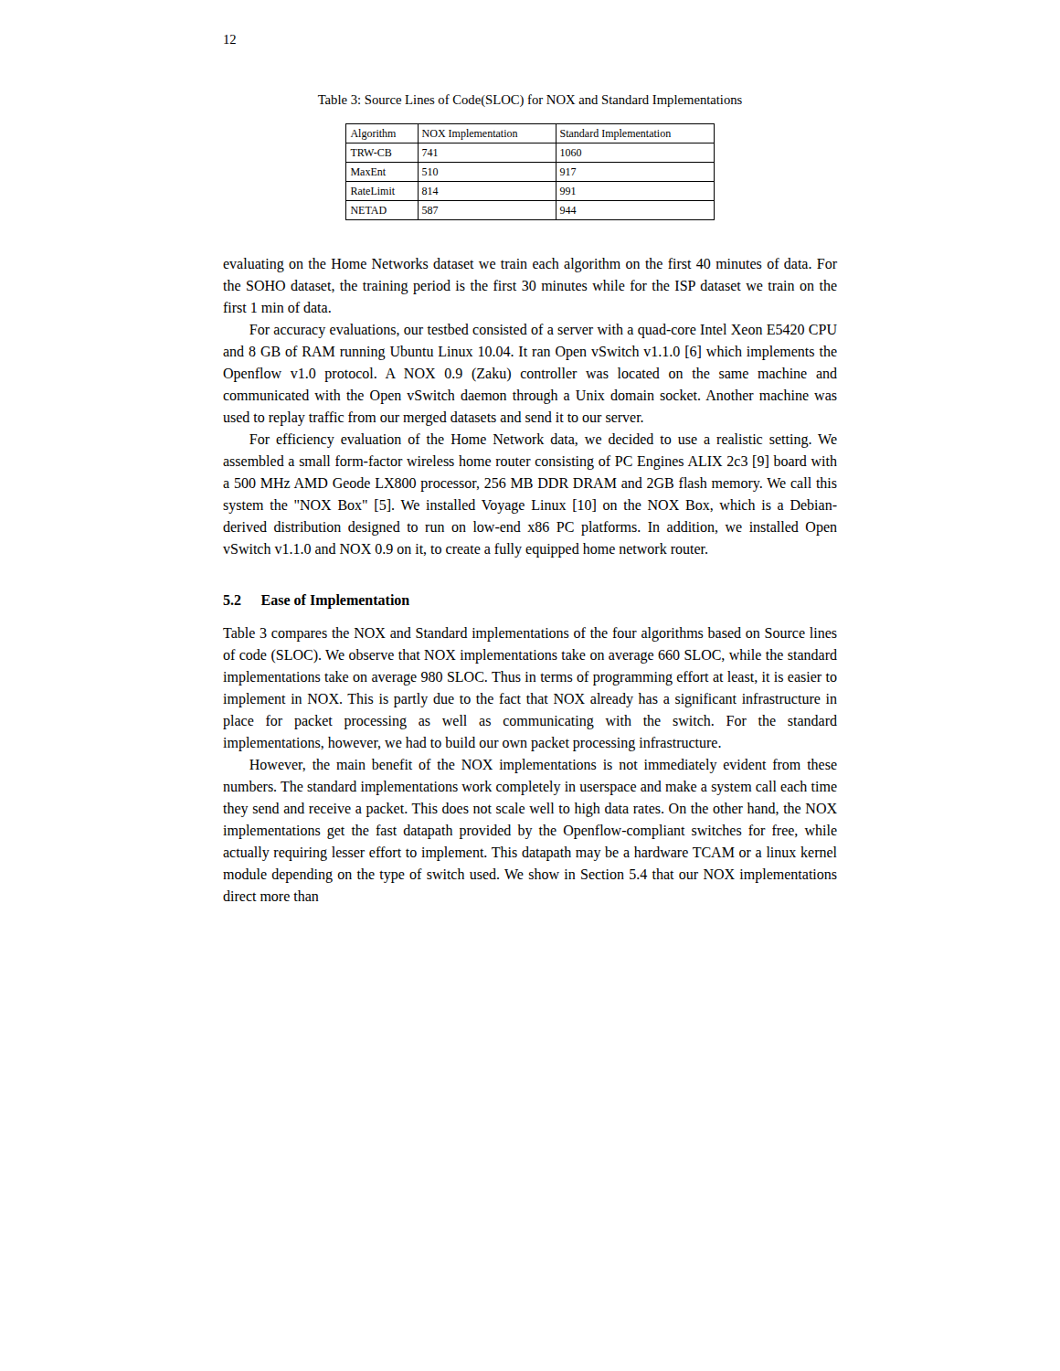12
Table 3: Source Lines of Code(SLOC) for NOX and Standard Implementations
| Algorithm | NOX Implementation | Standard Implementation |
| --- | --- | --- |
| TRW-CB | 741 | 1060 |
| MaxEnt | 510 | 917 |
| RateLimit | 814 | 991 |
| NETAD | 587 | 944 |
evaluating on the Home Networks dataset we train each algorithm on the first 40 minutes of data. For the SOHO dataset, the training period is the first 30 minutes while for the ISP dataset we train on the first 1 min of data.
For accuracy evaluations, our testbed consisted of a server with a quad-core Intel Xeon E5420 CPU and 8 GB of RAM running Ubuntu Linux 10.04. It ran Open vSwitch v1.1.0 [6] which implements the Openflow v1.0 protocol. A NOX 0.9 (Zaku) controller was located on the same machine and communicated with the Open vSwitch daemon through a Unix domain socket. Another machine was used to replay traffic from our merged datasets and send it to our server.
For efficiency evaluation of the Home Network data, we decided to use a realistic setting. We assembled a small form-factor wireless home router consisting of PC Engines ALIX 2c3 [9] board with a 500 MHz AMD Geode LX800 processor, 256 MB DDR DRAM and 2GB flash memory. We call this system the "NOX Box" [5]. We installed Voyage Linux [10] on the NOX Box, which is a Debian-derived distribution designed to run on low-end x86 PC platforms. In addition, we installed Open vSwitch v1.1.0 and NOX 0.9 on it, to create a fully equipped home network router.
5.2 Ease of Implementation
Table 3 compares the NOX and Standard implementations of the four algorithms based on Source lines of code (SLOC). We observe that NOX implementations take on average 660 SLOC, while the standard implementations take on average 980 SLOC. Thus in terms of programming effort at least, it is easier to implement in NOX. This is partly due to the fact that NOX already has a significant infrastructure in place for packet processing as well as communicating with the switch. For the standard implementations, however, we had to build our own packet processing infrastructure.
However, the main benefit of the NOX implementations is not immediately evident from these numbers. The standard implementations work completely in userspace and make a system call each time they send and receive a packet. This does not scale well to high data rates. On the other hand, the NOX implementations get the fast datapath provided by the Openflow-compliant switches for free, while actually requiring lesser effort to implement. This datapath may be a hardware TCAM or a linux kernel module depending on the type of switch used. We show in Section 5.4 that our NOX implementations direct more than